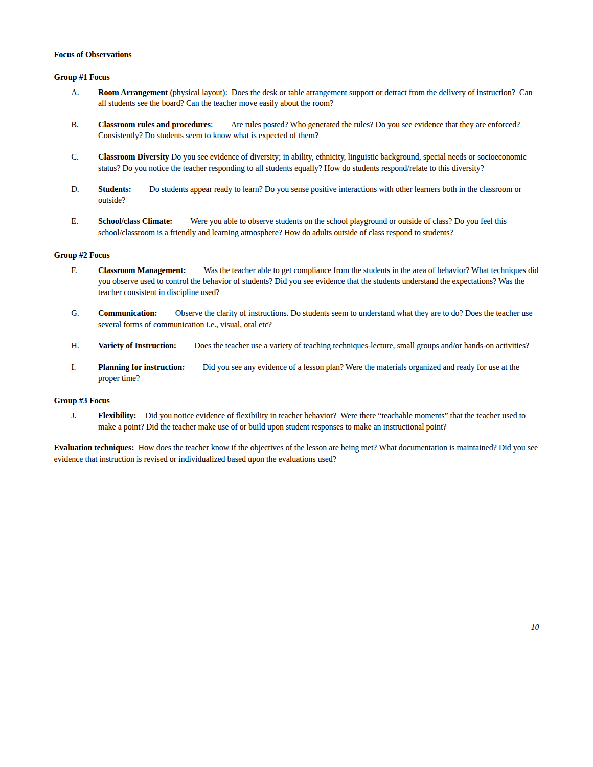Focus of Observations
Group #1 Focus
A.
Room Arrangement (physical layout): Does the desk or table arrangement support or detract from the delivery of instruction? Can all students see the board? Can the teacher move easily about the room?
B.
Classroom rules and procedures: Are rules posted? Who generated the rules? Do you see evidence that they are enforced? Consistently? Do students seem to know what is expected of them?
C.
Classroom Diversity Do you see evidence of diversity; in ability, ethnicity, linguistic background, special needs or socioeconomic status? Do you notice the teacher responding to all students equally? How do students respond/relate to this diversity?
D.
Students: Do students appear ready to learn? Do you sense positive interactions with other learners both in the classroom or outside?
E.
School/class Climate: Were you able to observe students on the school playground or outside of class? Do you feel this school/classroom is a friendly and learning atmosphere? How do adults outside of class respond to students?
Group #2 Focus
F.
Classroom Management: Was the teacher able to get compliance from the students in the area of behavior? What techniques did you observe used to control the behavior of students? Did you see evidence that the students understand the expectations? Was the teacher consistent in discipline used?
G.
Communication: Observe the clarity of instructions. Do students seem to understand what they are to do? Does the teacher use several forms of communication i.e., visual, oral etc?
H.
Variety of Instruction: Does the teacher use a variety of teaching techniques-lecture, small groups and/or hands-on activities?
I.
Planning for instruction: Did you see any evidence of a lesson plan? Were the materials organized and ready for use at the proper time?
Group #3 Focus
J.
Flexibility: Did you notice evidence of flexibility in teacher behavior? Were there “teachable moments” that the teacher used to make a point? Did the teacher make use of or build upon student responses to make an instructional point?
Evaluation techniques: How does the teacher know if the objectives of the lesson are being met? What documentation is maintained? Did you see evidence that instruction is revised or individualized based upon the evaluations used?
10